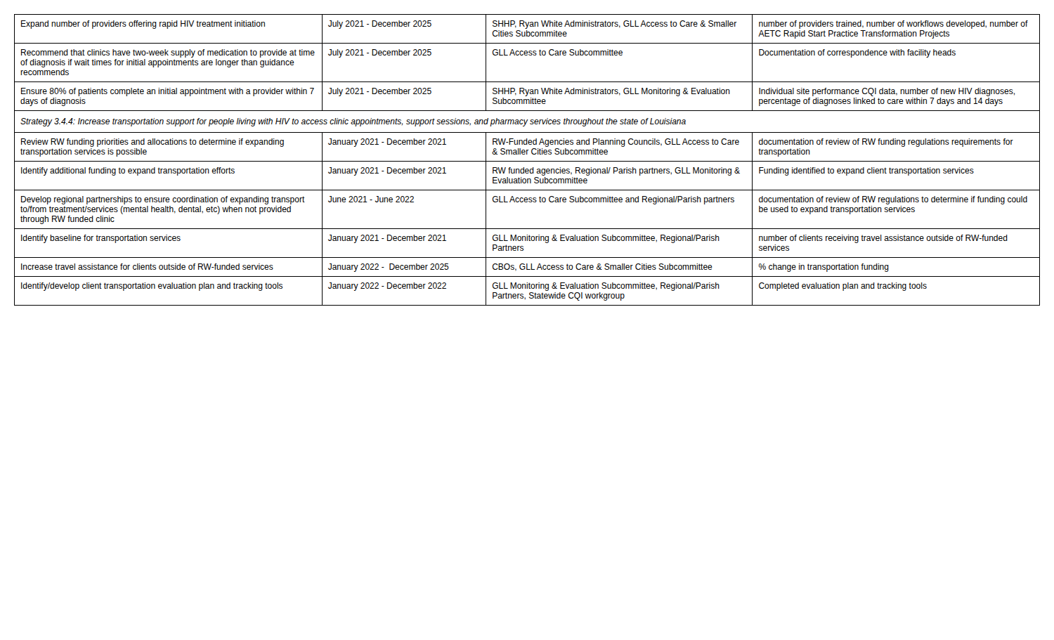| Expand number of providers offering rapid HIV treatment initiation | July 2021 - December 2025 | SHHP, Ryan White Administrators, GLL Access to Care & Smaller Cities Subcommitee | number of providers trained, number of workflows developed, number of AETC Rapid Start Practice Transformation Projects |
| Recommend that clinics have two-week supply of medication to provide at time of diagnosis if wait times for initial appointments are longer than guidance recommends | July 2021 - December 2025 | GLL Access to Care Subcommittee | Documentation of correspondence with facility heads |
| Ensure 80% of patients complete an initial appointment with a provider within 7 days of diagnosis | July 2021 - December 2025 | SHHP, Ryan White Administrators, GLL Monitoring & Evaluation Subcommittee | Individual site performance CQI data, number of new HIV diagnoses, percentage of diagnoses linked to care within 7 days and 14 days |
| Strategy 3.4.4: Increase transportation support for people living with HIV to access clinic appointments, support sessions, and pharmacy services throughout the state of Louisiana |
| Review RW funding priorities and allocations to determine if expanding transportation services is possible | January 2021 - December 2021 | RW-Funded Agencies and Planning Councils, GLL Access to Care & Smaller Cities Subcommittee | documentation of review of RW funding regulations requirements for transportation |
| Identify additional funding to expand transportation efforts | January 2021 - December 2021 | RW funded agencies, Regional/ Parish partners, GLL Monitoring & Evaluation Subcommittee | Funding identified to expand client transportation services |
| Develop regional partnerships to ensure coordination of expanding transport to/from treatment/services (mental health, dental, etc) when not provided through RW funded clinic | June 2021 - June 2022 | GLL Access to Care Subcommittee and Regional/Parish partners | documentation of review of RW regulations to determine if funding could be used to expand transportation services |
| Identify baseline for transportation services | January 2021 - December 2021 | GLL Monitoring & Evaluation Subcommittee, Regional/Parish Partners | number of clients receiving travel assistance outside of RW-funded services |
| Increase travel assistance for clients outside of RW-funded services | January 2022 - December 2025 | CBOs, GLL Access to Care & Smaller Cities Subcommittee | % change in transportation funding |
| Identify/develop client transportation evaluation plan and tracking tools | January 2022 - December 2022 | GLL Monitoring & Evaluation Subcommittee, Regional/Parish Partners, Statewide CQI workgroup | Completed evaluation plan and tracking tools |